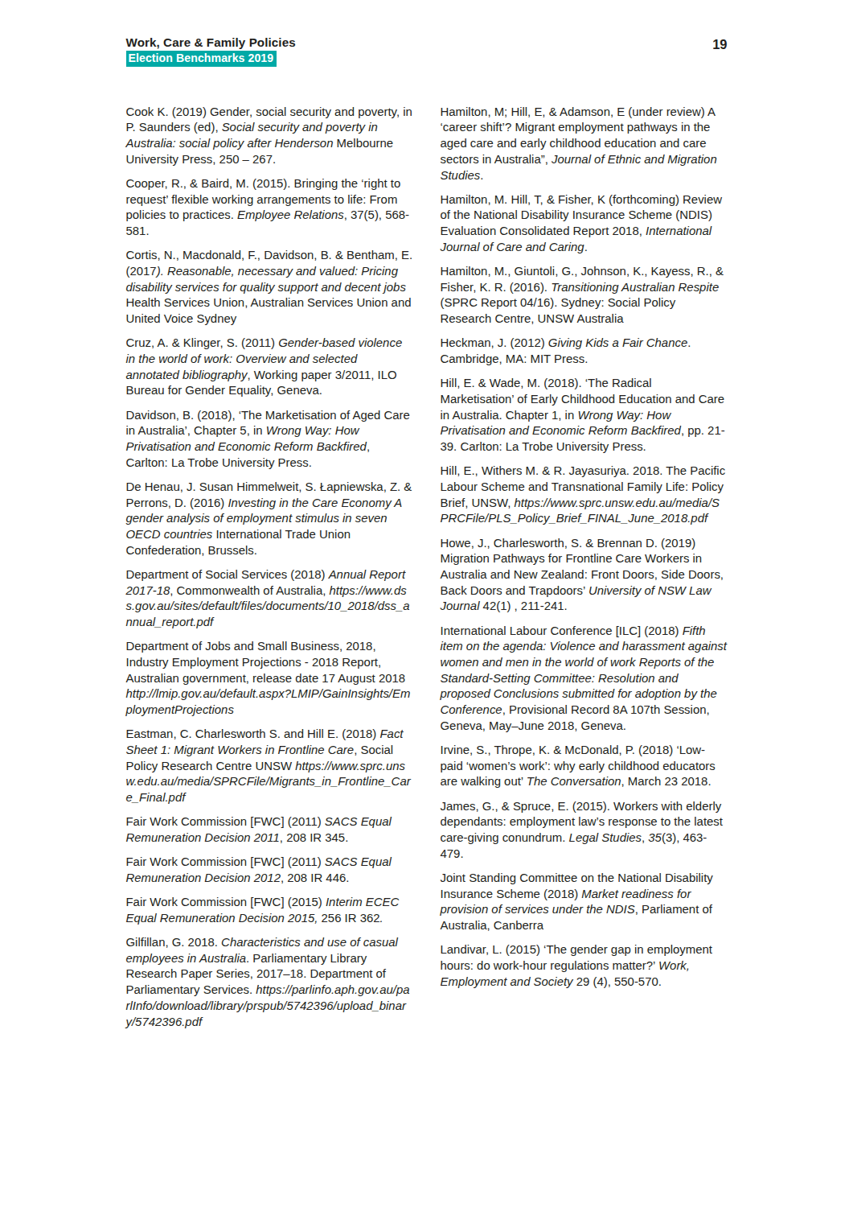Work, Care & Family Policies
Election Benchmarks 2019
19
Cook K. (2019) Gender, social security and poverty, in P. Saunders (ed), Social security and poverty in Australia: social policy after Henderson Melbourne University Press, 250 – 267.
Cooper, R., & Baird, M. (2015). Bringing the ‘right to request’ flexible working arrangements to life: From policies to practices. Employee Relations, 37(5), 568-581.
Cortis, N., Macdonald, F., Davidson, B. & Bentham, E. (2017). Reasonable, necessary and valued: Pricing disability services for quality support and decent jobs Health Services Union, Australian Services Union and United Voice Sydney
Cruz, A. & Klinger, S. (2011) Gender-based violence in the world of work: Overview and selected annotated bibliography, Working paper 3/2011, ILO Bureau for Gender Equality, Geneva.
Davidson, B. (2018), ‘The Marketisation of Aged Care in Australia’, Chapter 5, in Wrong Way: How Privatisation and Economic Reform Backfired, Carlton: La Trobe University Press.
De Henau, J. Susan Himmelweit, S. Łapniewska, Z. & Perrons, D. (2016) Investing in the Care Economy A gender analysis of employment stimulus in seven OECD countries International Trade Union Confederation, Brussels.
Department of Social Services (2018) Annual Report 2017-18, Commonwealth of Australia, https://www.dss.gov.au/sites/default/files/documents/10_2018/dss_annual_report.pdf
Department of Jobs and Small Business, 2018, Industry Employment Projections - 2018 Report, Australian government, release date 17 August 2018 http://lmip.gov.au/default.aspx?LMIP/GainInsights/EmploymentProjections
Eastman, C. Charlesworth S. and Hill E. (2018) Fact Sheet 1: Migrant Workers in Frontline Care, Social Policy Research Centre UNSW https://www.sprc.unsw.edu.au/media/SPRCFile/Migrants_in_Frontline_Care_Final.pdf
Fair Work Commission [FWC] (2011) SACS Equal Remuneration Decision 2011, 208 IR 345.
Fair Work Commission [FWC] (2011) SACS Equal Remuneration Decision 2012, 208 IR 446.
Fair Work Commission [FWC] (2015) Interim ECEC Equal Remuneration Decision 2015, 256 IR 362.
Gilfillan, G. 2018. Characteristics and use of casual employees in Australia. Parliamentary Library Research Paper Series, 2017–18. Department of Parliamentary Services. https://parlinfo.aph.gov.au/parlInfo/download/library/prspub/5742396/upload_binary/5742396.pdf
Hamilton, M; Hill, E, & Adamson, E (under review) A ‘career shift’? Migrant employment pathways in the aged care and early childhood education and care sectors in Australia”, Journal of Ethnic and Migration Studies.
Hamilton, M. Hill, T, & Fisher, K (forthcoming) Review of the National Disability Insurance Scheme (NDIS) Evaluation Consolidated Report 2018, International Journal of Care and Caring.
Hamilton, M., Giuntoli, G., Johnson, K., Kayess, R., & Fisher, K. R. (2016). Transitioning Australian Respite (SPRC Report 04/16). Sydney: Social Policy Research Centre, UNSW Australia
Heckman, J. (2012) Giving Kids a Fair Chance. Cambridge, MA: MIT Press.
Hill, E. & Wade, M. (2018). ‘The Radical Marketisation’ of Early Childhood Education and Care in Australia. Chapter 1, in Wrong Way: How Privatisation and Economic Reform Backfired, pp. 21-39. Carlton: La Trobe University Press.
Hill, E., Withers M. & R. Jayasuriya. 2018. The Pacific Labour Scheme and Transnational Family Life: Policy Brief, UNSW, https://www.sprc.unsw.edu.au/media/SPRCFile/PLS_Policy_Brief_FINAL_June_2018.pdf
Howe, J., Charlesworth, S. & Brennan D. (2019) Migration Pathways for Frontline Care Workers in Australia and New Zealand: Front Doors, Side Doors, Back Doors and Trapdoors’ University of NSW Law Journal 42(1) , 211-241.
International Labour Conference [ILC] (2018) Fifth item on the agenda: Violence and harassment against women and men in the world of work Reports of the Standard-Setting Committee: Resolution and proposed Conclusions submitted for adoption by the Conference, Provisional Record 8A 107th Session, Geneva, May–June 2018, Geneva.
Irvine, S., Thrope, K. & McDonald, P. (2018) ‘Low-paid ‘women’s work’: why early childhood educators are walking out’ The Conversation, March 23 2018.
James, G., & Spruce, E. (2015). Workers with elderly dependants: employment law’s response to the latest care-giving conundrum. Legal Studies, 35(3), 463-479.
Joint Standing Committee on the National Disability Insurance Scheme (2018) Market readiness for provision of services under the NDIS, Parliament of Australia, Canberra
Landivar, L. (2015) ‘The gender gap in employment hours: do work-hour regulations matter?’ Work, Employment and Society 29 (4), 550-570.